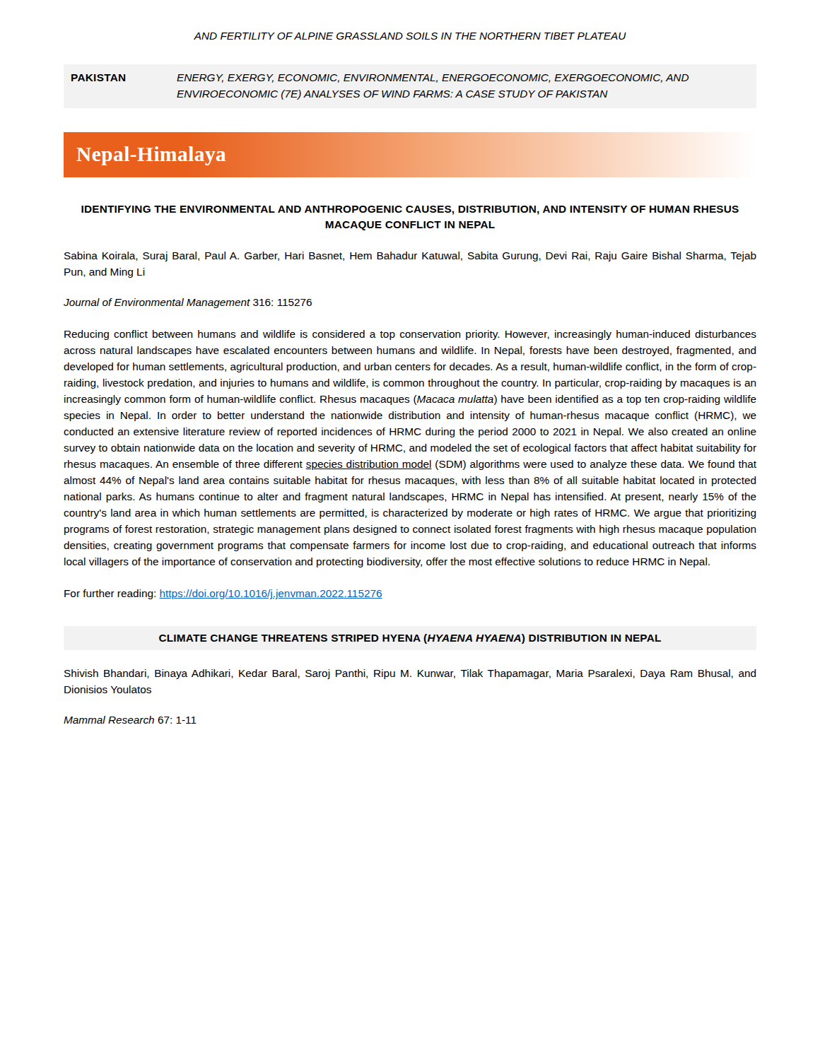AND FERTILITY OF ALPINE GRASSLAND SOILS IN THE NORTHERN TIBET PLATEAU
PAKISTAN
ENERGY, EXERGY, ECONOMIC, ENVIRONMENTAL, ENERGOECONOMIC, EXERGOECONOMIC, AND ENVIROECONOMIC (7E) ANALYSES OF WIND FARMS: A CASE STUDY OF PAKISTAN
Nepal-Himalaya
IDENTIFYING THE ENVIRONMENTAL AND ANTHROPOGENIC CAUSES, DISTRIBUTION, AND INTENSITY OF HUMAN RHESUS MACAQUE CONFLICT IN NEPAL
Sabina Koirala, Suraj Baral, Paul A. Garber, Hari Basnet, Hem Bahadur Katuwal, Sabita Gurung, Devi Rai, Raju Gaire Bishal Sharma, Tejab Pun, and Ming Li
Journal of Environmental Management 316: 115276
Reducing conflict between humans and wildlife is considered a top conservation priority. However, increasingly human-induced disturbances across natural landscapes have escalated encounters between humans and wildlife. In Nepal, forests have been destroyed, fragmented, and developed for human settlements, agricultural production, and urban centers for decades. As a result, human-wildlife conflict, in the form of crop-raiding, livestock predation, and injuries to humans and wildlife, is common throughout the country. In particular, crop-raiding by macaques is an increasingly common form of human-wildlife conflict. Rhesus macaques (Macaca mulatta) have been identified as a top ten crop-raiding wildlife species in Nepal. In order to better understand the nationwide distribution and intensity of human-rhesus macaque conflict (HRMC), we conducted an extensive literature review of reported incidences of HRMC during the period 2000 to 2021 in Nepal. We also created an online survey to obtain nationwide data on the location and severity of HRMC, and modeled the set of ecological factors that affect habitat suitability for rhesus macaques. An ensemble of three different species distribution model (SDM) algorithms were used to analyze these data. We found that almost 44% of Nepal's land area contains suitable habitat for rhesus macaques, with less than 8% of all suitable habitat located in protected national parks. As humans continue to alter and fragment natural landscapes, HRMC in Nepal has intensified. At present, nearly 15% of the country's land area in which human settlements are permitted, is characterized by moderate or high rates of HRMC. We argue that prioritizing programs of forest restoration, strategic management plans designed to connect isolated forest fragments with high rhesus macaque population densities, creating government programs that compensate farmers for income lost due to crop-raiding, and educational outreach that informs local villagers of the importance of conservation and protecting biodiversity, offer the most effective solutions to reduce HRMC in Nepal.
For further reading: https://doi.org/10.1016/j.jenvman.2022.115276
CLIMATE CHANGE THREATENS STRIPED HYENA (HYAENA HYAENA) DISTRIBUTION IN NEPAL
Shivish Bhandari, Binaya Adhikari, Kedar Baral, Saroj Panthi, Ripu M. Kunwar, Tilak Thapamagar, Maria Psaralexi, Daya Ram Bhusal, and Dionisios Youlatos
Mammal Research 67: 1-11